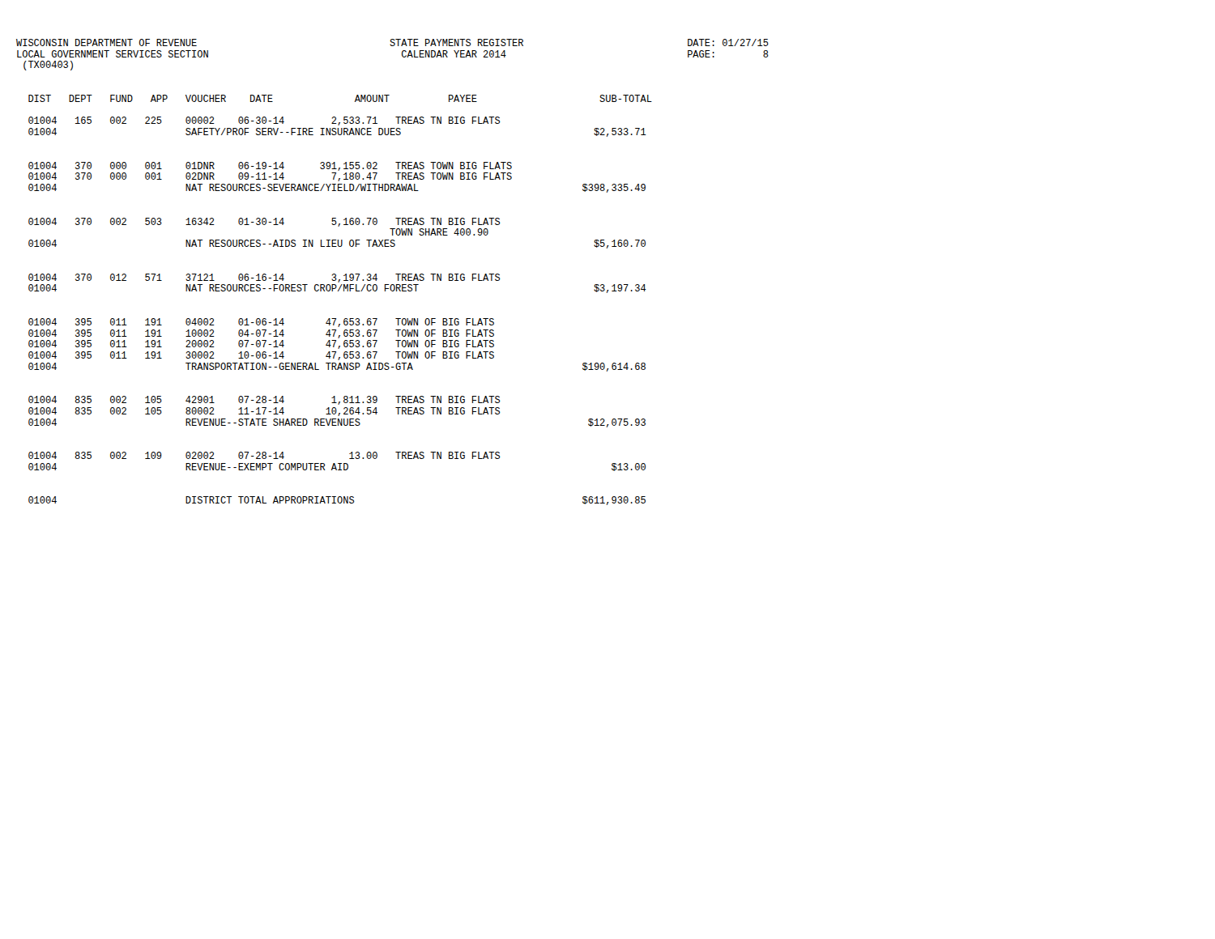WISCONSIN DEPARTMENT OF REVENUE STATE PAYMENTS REGISTER DATE: 01/27/15 LOCAL GOVERNMENT SERVICES SECTION CALENDAR YEAR 2014 PAGE: 8 (TX00403) DIST DEPT FUND APP VOUCHER DATE AMOUNT PAYEE SUB-TOTAL 01004 165 002 225 00002 06-30-14 2,533.71 TREAS TN BIG FLATS 01004 SAFETY/PROF SERV--FIRE INSURANCE DUES $2,533.71 01004 370 000 001 01DNR 06-19-14 391,155.02 TREAS TOWN BIG FLATS 01004 370 000 001 02DNR 09-11-14 7,180.47 TREAS TOWN BIG FLATS 01004 NAT RESOURCES-SEVERANCE/YIELD/WITHDRAWAL $398,335.49 01004 370 002 503 16342 01-30-14 5,160.70 TREAS TN BIG FLATS TOWN SHARE 400.90 01004 NAT RESOURCES--AIDS IN LIEU OF TAXES $5,160.70 01004 370 012 571 37121 06-16-14 3,197.34 TREAS TN BIG FLATS 01004 NAT RESOURCES--FOREST CROP/MFL/CO FOREST $3,197.34 01004 395 011 191 04002 01-06-14 47,653.67 TOWN OF BIG FLATS 01004 395 011 191 10002 04-07-14 47,653.67 TOWN OF BIG FLATS 01004 395 011 191 20002 07-07-14 47,653.67 TOWN OF BIG FLATS 01004 395 011 191 30002 10-06-14 47,653.67 TOWN OF BIG FLATS 01004 TRANSPORTATION--GENERAL TRANSP AIDS-GTA $190,614.68 01004 835 002 105 42901 07-28-14 1,811.39 TREAS TN BIG FLATS 01004 835 002 105 80002 11-17-14 10,264.54 TREAS TN BIG FLATS 01004 REVENUE--STATE SHARED REVENUES $12,075.93 01004 835 002 109 02002 07-28-14 13.00 TREAS TN BIG FLATS 01004 REVENUE--EXEMPT COMPUTER AID $13.00 01004 DISTRICT TOTAL APPROPRIATIONS $611,930.85